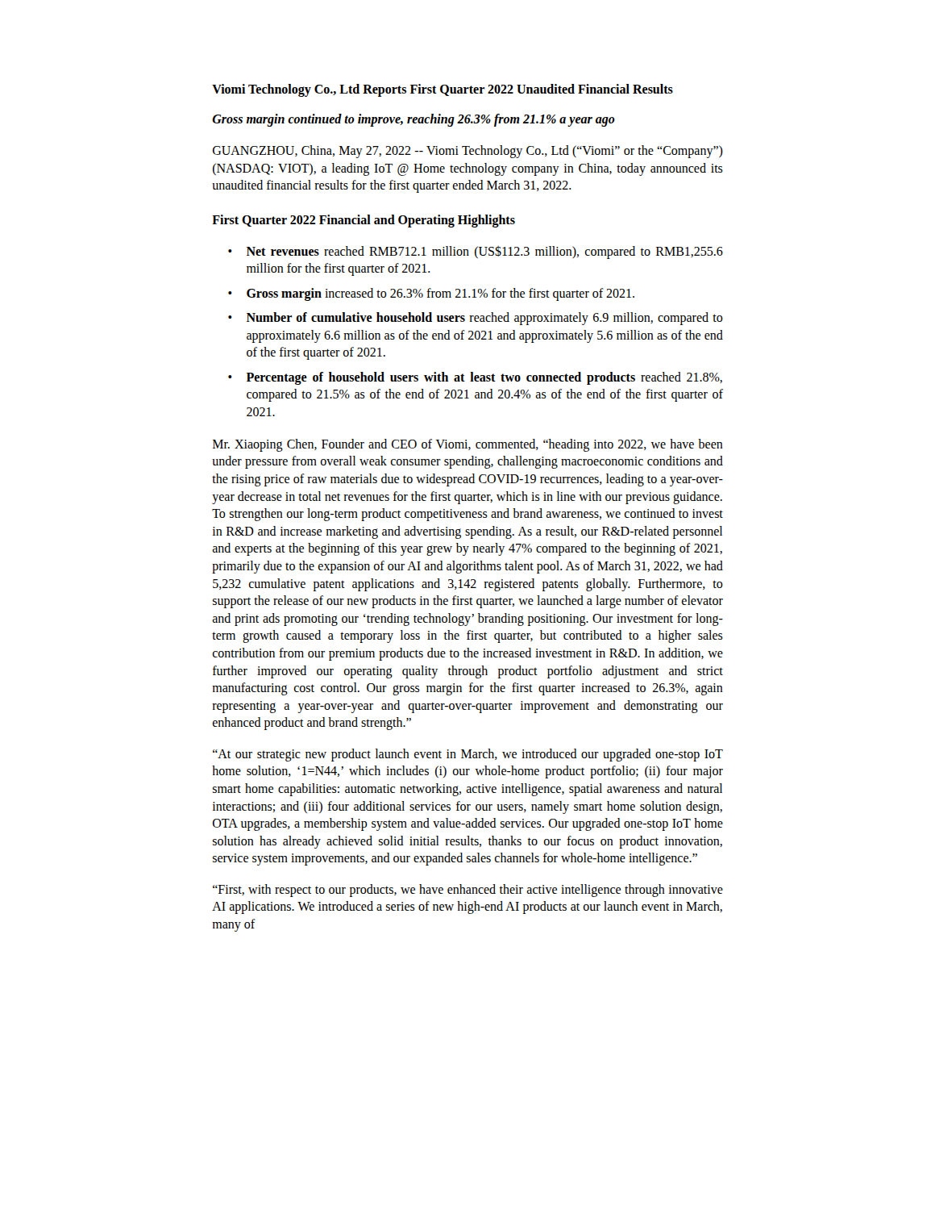Viomi Technology Co., Ltd Reports First Quarter 2022 Unaudited Financial Results
Gross margin continued to improve, reaching 26.3% from 21.1% a year ago
GUANGZHOU, China, May 27, 2022 -- Viomi Technology Co., Ltd (“Viomi” or the “Company”) (NASDAQ: VIOT), a leading IoT @ Home technology company in China, today announced its unaudited financial results for the first quarter ended March 31, 2022.
First Quarter 2022 Financial and Operating Highlights
Net revenues reached RMB712.1 million (US$112.3 million), compared to RMB1,255.6 million for the first quarter of 2021.
Gross margin increased to 26.3% from 21.1% for the first quarter of 2021.
Number of cumulative household users reached approximately 6.9 million, compared to approximately 6.6 million as of the end of 2021 and approximately 5.6 million as of the end of the first quarter of 2021.
Percentage of household users with at least two connected products reached 21.8%, compared to 21.5% as of the end of 2021 and 20.4% as of the end of the first quarter of 2021.
Mr. Xiaoping Chen, Founder and CEO of Viomi, commented, “heading into 2022, we have been under pressure from overall weak consumer spending, challenging macroeconomic conditions and the rising price of raw materials due to widespread COVID-19 recurrences, leading to a year-over-year decrease in total net revenues for the first quarter, which is in line with our previous guidance. To strengthen our long-term product competitiveness and brand awareness, we continued to invest in R&D and increase marketing and advertising spending. As a result, our R&D-related personnel and experts at the beginning of this year grew by nearly 47% compared to the beginning of 2021, primarily due to the expansion of our AI and algorithms talent pool. As of March 31, 2022, we had 5,232 cumulative patent applications and 3,142 registered patents globally. Furthermore, to support the release of our new products in the first quarter, we launched a large number of elevator and print ads promoting our ‘trending technology’ branding positioning. Our investment for long-term growth caused a temporary loss in the first quarter, but contributed to a higher sales contribution from our premium products due to the increased investment in R&D. In addition, we further improved our operating quality through product portfolio adjustment and strict manufacturing cost control. Our gross margin for the first quarter increased to 26.3%, again representing a year-over-year and quarter-over-quarter improvement and demonstrating our enhanced product and brand strength.”
“At our strategic new product launch event in March, we introduced our upgraded one-stop IoT home solution, ‘1=N44,’ which includes (i) our whole-home product portfolio; (ii) four major smart home capabilities: automatic networking, active intelligence, spatial awareness and natural interactions; and (iii) four additional services for our users, namely smart home solution design, OTA upgrades, a membership system and value-added services. Our upgraded one-stop IoT home solution has already achieved solid initial results, thanks to our focus on product innovation, service system improvements, and our expanded sales channels for whole-home intelligence.”
“First, with respect to our products, we have enhanced their active intelligence through innovative AI applications. We introduced a series of new high-end AI products at our launch event in March, many of